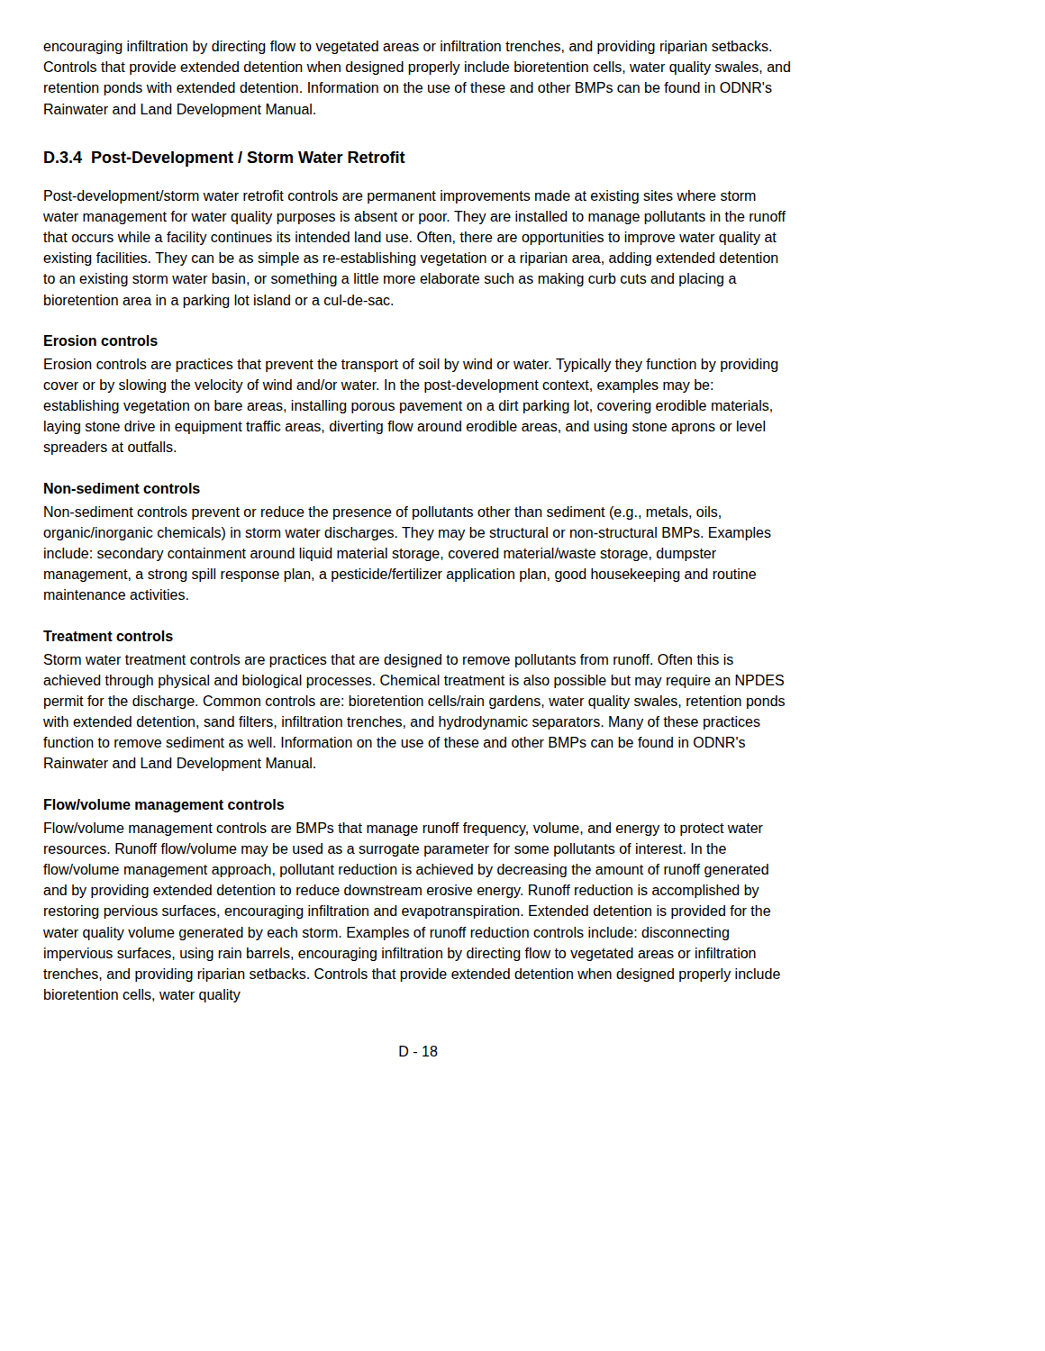encouraging infiltration by directing flow to vegetated areas or infiltration trenches, and providing riparian setbacks. Controls that provide extended detention when designed properly include bioretention cells, water quality swales, and retention ponds with extended detention. Information on the use of these and other BMPs can be found in ODNR's Rainwater and Land Development Manual.
D.3.4 Post-Development / Storm Water Retrofit
Post-development/storm water retrofit controls are permanent improvements made at existing sites where storm water management for water quality purposes is absent or poor. They are installed to manage pollutants in the runoff that occurs while a facility continues its intended land use. Often, there are opportunities to improve water quality at existing facilities. They can be as simple as re-establishing vegetation or a riparian area, adding extended detention to an existing storm water basin, or something a little more elaborate such as making curb cuts and placing a bioretention area in a parking lot island or a cul-de-sac.
Erosion controls
Erosion controls are practices that prevent the transport of soil by wind or water. Typically they function by providing cover or by slowing the velocity of wind and/or water. In the post-development context, examples may be: establishing vegetation on bare areas, installing porous pavement on a dirt parking lot, covering erodible materials, laying stone drive in equipment traffic areas, diverting flow around erodible areas, and using stone aprons or level spreaders at outfalls.
Non-sediment controls
Non-sediment controls prevent or reduce the presence of pollutants other than sediment (e.g., metals, oils, organic/inorganic chemicals) in storm water discharges. They may be structural or non-structural BMPs. Examples include: secondary containment around liquid material storage, covered material/waste storage, dumpster management, a strong spill response plan, a pesticide/fertilizer application plan, good housekeeping and routine maintenance activities.
Treatment controls
Storm water treatment controls are practices that are designed to remove pollutants from runoff. Often this is achieved through physical and biological processes. Chemical treatment is also possible but may require an NPDES permit for the discharge. Common controls are: bioretention cells/rain gardens, water quality swales, retention ponds with extended detention, sand filters, infiltration trenches, and hydrodynamic separators. Many of these practices function to remove sediment as well. Information on the use of these and other BMPs can be found in ODNR's Rainwater and Land Development Manual.
Flow/volume management controls
Flow/volume management controls are BMPs that manage runoff frequency, volume, and energy to protect water resources. Runoff flow/volume may be used as a surrogate parameter for some pollutants of interest. In the flow/volume management approach, pollutant reduction is achieved by decreasing the amount of runoff generated and by providing extended detention to reduce downstream erosive energy. Runoff reduction is accomplished by restoring pervious surfaces, encouraging infiltration and evapotranspiration. Extended detention is provided for the water quality volume generated by each storm. Examples of runoff reduction controls include: disconnecting impervious surfaces, using rain barrels, encouraging infiltration by directing flow to vegetated areas or infiltration trenches, and providing riparian setbacks. Controls that provide extended detention when designed properly include bioretention cells, water quality
D - 18